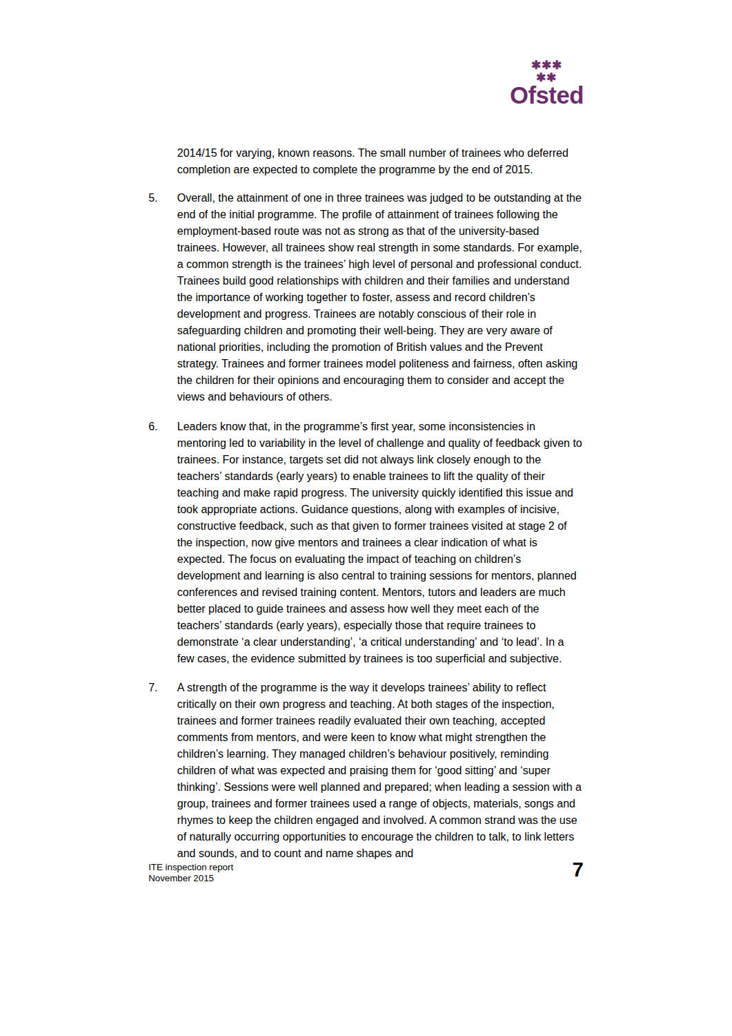✱✱✱
✱✱
Ofsted
2014/15 for varying, known reasons. The small number of trainees who deferred completion are expected to complete the programme by the end of 2015.
Overall, the attainment of one in three trainees was judged to be outstanding at the end of the initial programme. The profile of attainment of trainees following the employment-based route was not as strong as that of the university-based trainees. However, all trainees show real strength in some standards. For example, a common strength is the trainees’ high level of personal and professional conduct. Trainees build good relationships with children and their families and understand the importance of working together to foster, assess and record children’s development and progress. Trainees are notably conscious of their role in safeguarding children and promoting their well-being. They are very aware of national priorities, including the promotion of British values and the Prevent strategy. Trainees and former trainees model politeness and fairness, often asking the children for their opinions and encouraging them to consider and accept the views and behaviours of others.
Leaders know that, in the programme’s first year, some inconsistencies in mentoring led to variability in the level of challenge and quality of feedback given to trainees. For instance, targets set did not always link closely enough to the teachers’ standards (early years) to enable trainees to lift the quality of their teaching and make rapid progress. The university quickly identified this issue and took appropriate actions. Guidance questions, along with examples of incisive, constructive feedback, such as that given to former trainees visited at stage 2 of the inspection, now give mentors and trainees a clear indication of what is expected. The focus on evaluating the impact of teaching on children’s development and learning is also central to training sessions for mentors, planned conferences and revised training content. Mentors, tutors and leaders are much better placed to guide trainees and assess how well they meet each of the teachers’ standards (early years), especially those that require trainees to demonstrate ‘a clear understanding’, ‘a critical understanding’ and ‘to lead’. In a few cases, the evidence submitted by trainees is too superficial and subjective.
A strength of the programme is the way it develops trainees’ ability to reflect critically on their own progress and teaching. At both stages of the inspection, trainees and former trainees readily evaluated their own teaching, accepted comments from mentors, and were keen to know what might strengthen the children’s learning. They managed children’s behaviour positively, reminding children of what was expected and praising them for ‘good sitting’ and ‘super thinking’. Sessions were well planned and prepared; when leading a session with a group, trainees and former trainees used a range of objects, materials, songs and rhymes to keep the children engaged and involved. A common strand was the use of naturally occurring opportunities to encourage the children to talk, to link letters and sounds, and to count and name shapes and
ITE inspection report
November 2015
7